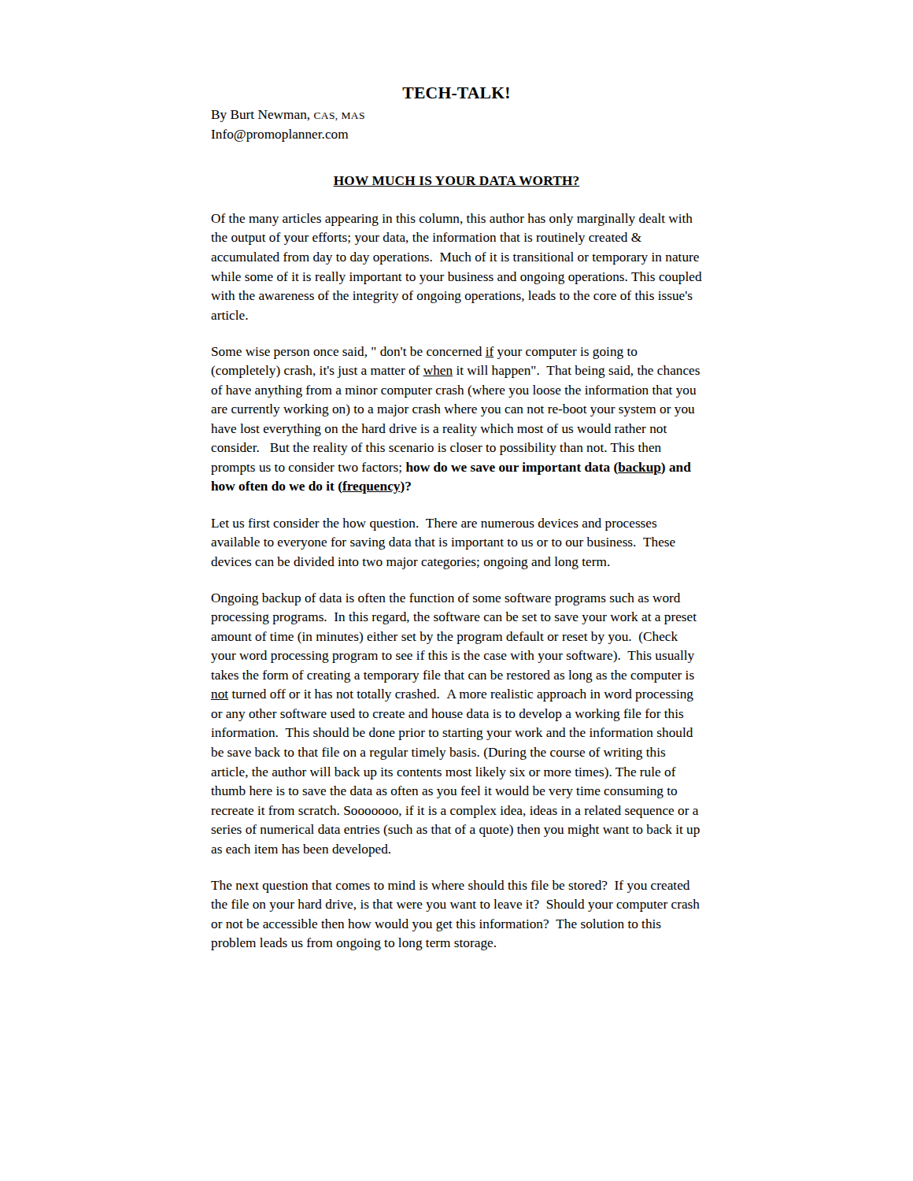TECH-TALK!
By Burt Newman, CAS, MAS
Info@promoplanner.com
HOW MUCH IS YOUR DATA WORTH?
Of the many articles appearing in this column, this author has only marginally dealt with the output of your efforts; your data, the information that is routinely created & accumulated from day to day operations. Much of it is transitional or temporary in nature while some of it is really important to your business and ongoing operations. This coupled with the awareness of the integrity of ongoing operations, leads to the core of this issue's article.
Some wise person once said, " don't be concerned if your computer is going to (completely) crash, it's just a matter of when it will happen". That being said, the chances of have anything from a minor computer crash (where you loose the information that you are currently working on) to a major crash where you can not re-boot your system or you have lost everything on the hard drive is a reality which most of us would rather not consider. But the reality of this scenario is closer to possibility than not. This then prompts us to consider two factors; how do we save our important data (backup) and how often do we do it (frequency)?
Let us first consider the how question. There are numerous devices and processes available to everyone for saving data that is important to us or to our business. These devices can be divided into two major categories; ongoing and long term.
Ongoing backup of data is often the function of some software programs such as word processing programs. In this regard, the software can be set to save your work at a preset amount of time (in minutes) either set by the program default or reset by you. (Check your word processing program to see if this is the case with your software). This usually takes the form of creating a temporary file that can be restored as long as the computer is not turned off or it has not totally crashed. A more realistic approach in word processing or any other software used to create and house data is to develop a working file for this information. This should be done prior to starting your work and the information should be save back to that file on a regular timely basis. (During the course of writing this article, the author will back up its contents most likely six or more times). The rule of thumb here is to save the data as often as you feel it would be very time consuming to recreate it from scratch. Sooooooo, if it is a complex idea, ideas in a related sequence or a series of numerical data entries (such as that of a quote) then you might want to back it up as each item has been developed.
The next question that comes to mind is where should this file be stored? If you created the file on your hard drive, is that were you want to leave it? Should your computer crash or not be accessible then how would you get this information? The solution to this problem leads us from ongoing to long term storage.